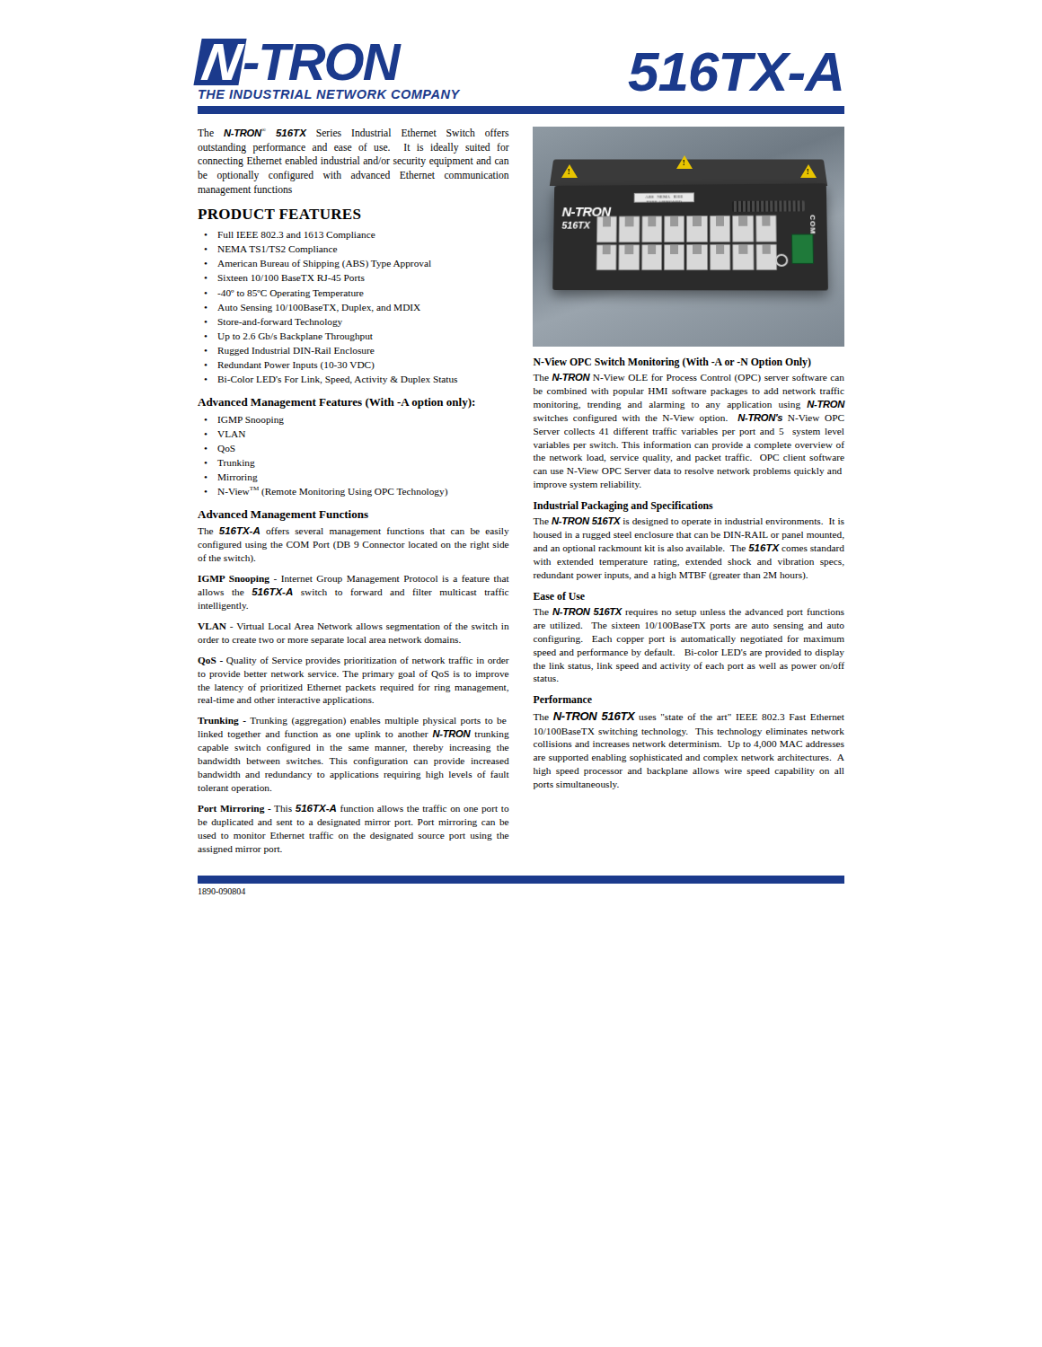N-TRON
THE INDUSTRIAL NETWORK COMPANY
516TX-A
The N-TRON® 516TX Series Industrial Ethernet Switch offers outstanding performance and ease of use. It is ideally suited for connecting Ethernet enabled industrial and/or security equipment and can be optionally configured with advanced Ethernet communication management functions
PRODUCT FEATURES
Full IEEE 802.3 and 1613 Compliance
NEMA TS1/TS2 Compliance
American Bureau of Shipping (ABS) Type Approval
Sixteen 10/100 BaseTX RJ-45 Ports
-40º to 85ºC Operating Temperature
Auto Sensing 10/100BaseTX, Duplex, and MDIX
Store-and-forward Technology
Up to 2.6 Gb/s Backplane Throughput
Rugged Industrial DIN-Rail Enclosure
Redundant Power Inputs (10-30 VDC)
Bi-Color LED's For Link, Speed, Activity & Duplex Status
Advanced Management Features (With -A option only):
IGMP Snooping
VLAN
QoS
Trunking
Mirroring
N-ViewTM (Remote Monitoring Using OPC Technology)
Advanced Management Functions
The 516TX-A offers several management functions that can be easily configured using the COM Port (DB 9 Connector located on the right side of the switch).
IGMP Snooping - Internet Group Management Protocol is a feature that allows the 516TX-A switch to forward and filter multicast traffic intelligently.
VLAN - Virtual Local Area Network allows segmentation of the switch in order to create two or more separate local area network domains.
QoS - Quality of Service provides prioritization of network traffic in order to provide better network service. The primary goal of QoS is to improve the latency of prioritized Ethernet packets required for ring management, real-time and other interactive applications.
Trunking - Trunking (aggregation) enables multiple physical ports to be linked together and function as one uplink to another N-TRON trunking capable switch configured in the same manner, thereby increasing the bandwidth between switches. This configuration can provide increased bandwidth and redundancy to applications requiring high levels of fault tolerant operation.
Port Mirroring - This 516TX-A function allows the traffic on one port to be duplicated and sent to a designated mirror port. Port mirroring can be used to monitor Ethernet traffic on the designated source port using the assigned mirror port.
N-TRON516TX
ABS NEMA IEEE
TYPE APPROVED
COM
N-View OPC Switch Monitoring (With -A or -N Option Only)
The N-TRON N-View OLE for Process Control (OPC) server software can be combined with popular HMI software packages to add network traffic monitoring, trending and alarming to any application using N-TRON switches configured with the N-View option. N-TRON's N-View OPC Server collects 41 different traffic variables per port and 5 system level variables per switch. This information can provide a complete overview of the network load, service quality, and packet traffic. OPC client software can use N-View OPC Server data to resolve network problems quickly and improve system reliability.
Industrial Packaging and Specifications
The N-TRON 516TX is designed to operate in industrial environments. It is housed in a rugged steel enclosure that can be DIN-RAIL or panel mounted, and an optional rackmount kit is also available. The 516TX comes standard with extended temperature rating, extended shock and vibration specs, redundant power inputs, and a high MTBF (greater than 2M hours).
Ease of Use
The N-TRON 516TX requires no setup unless the advanced port functions are utilized. The sixteen 10/100BaseTX ports are auto sensing and auto configuring. Each copper port is automatically negotiated for maximum speed and performance by default. Bi-color LED's are provided to display the link status, link speed and activity of each port as well as power on/off status.
Performance
The N-TRON 516TX uses "state of the art" IEEE 802.3 Fast Ethernet 10/100BaseTX switching technology. This technology eliminates network collisions and increases network determinism. Up to 4,000 MAC addresses are supported enabling sophisticated and complex network architectures. A high speed processor and backplane allows wire speed capability on all ports simultaneously.
1890-090804